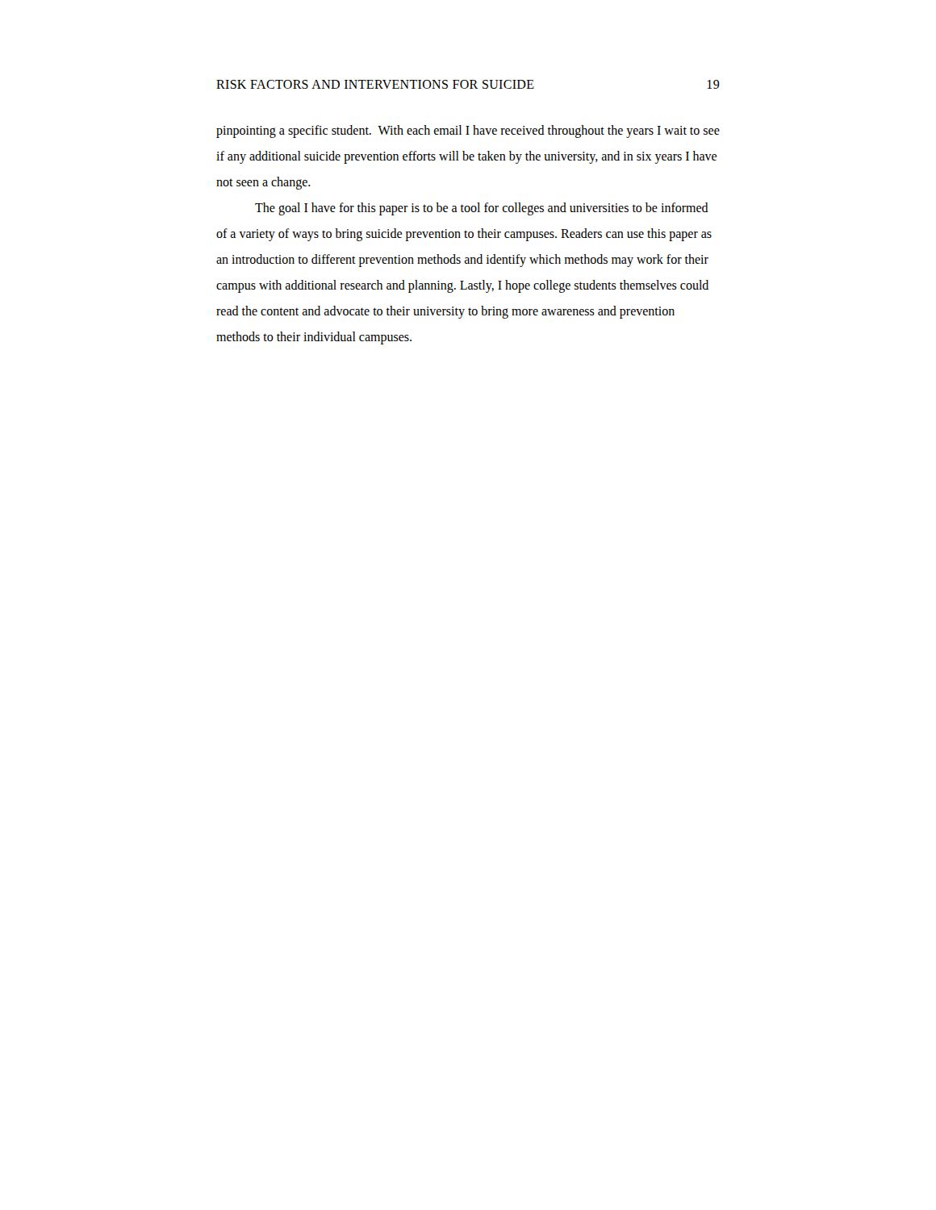Risk Factors and Interventions for Suicide 19
pinpointing a specific student. With each email I have received throughout the years I wait to see if any additional suicide prevention efforts will be taken by the university, and in six years I have not seen a change.
The goal I have for this paper is to be a tool for colleges and universities to be informed of a variety of ways to bring suicide prevention to their campuses. Readers can use this paper as an introduction to different prevention methods and identify which methods may work for their campus with additional research and planning. Lastly, I hope college students themselves could read the content and advocate to their university to bring more awareness and prevention methods to their individual campuses.